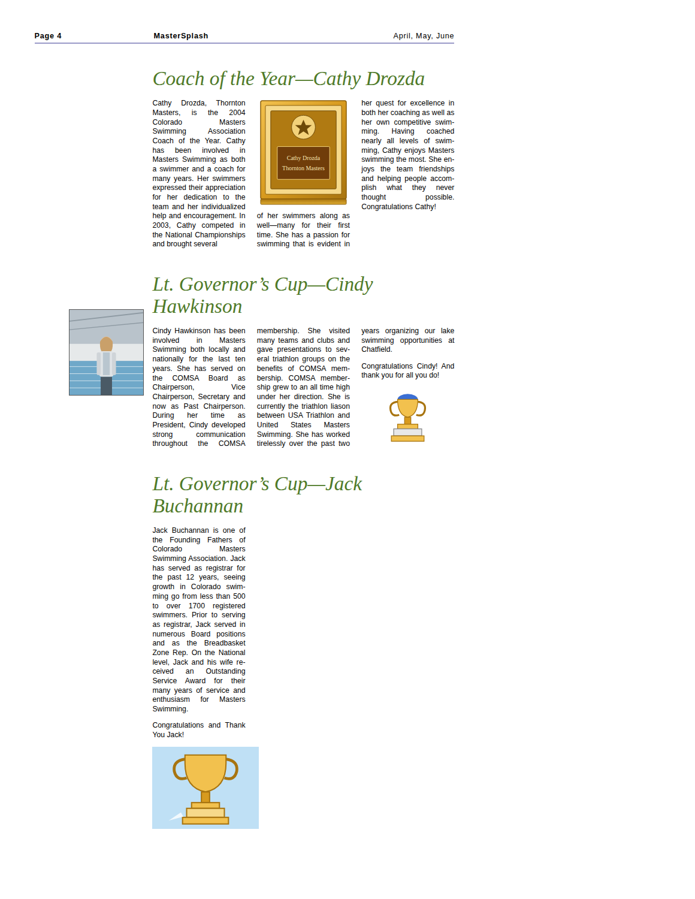Page 4
MasterSplash
April, May, June
Coach of the Year—Cathy Drozda
Cathy Drozda, Thornton Masters, is the 2004 Colorado Masters Swimming Association Coach of the Year. Cathy has been involved in Masters Swimming as both a swimmer and a coach for many years. Her swimmers expressed their appreciation for her dedication to the team and her individualized help and encouragement. In 2003, Cathy competed in the National Championships and brought several
of her swimmers along as well—many for their first time. She has a passion for swimming that is evident in her quest for excellence in both her coaching as well as her own competitive swimming. Having coached nearly all levels of swimming, Cathy enjoys Masters swimming the most. She enjoys the team friendships and helping people accomplish what they never thought possible. Congratulations Cathy!
Lt. Governor’s Cup—Cindy Hawkinson
Cindy Hawkinson has been involved in Masters Swimming both locally and nationally for the last ten years. She has served on the COMSA Board as Chairperson, Vice Chairperson, Secretary and now as Past Chairperson. During her time as President, Cindy developed strong communication throughout the COMSA membership. She visited many teams and clubs and gave presentations to several triathlon groups on the benefits of COMSA membership. COMSA membership grew to an all time high under her direction. She is currently the triathlon liason between USA Triathlon and United States Masters Swimming. She has worked tirelessly over the past two years organizing our lake swimming opportunities at Chatfield.
Congratulations Cindy! And thank you for all you do!
Lt. Governor’s Cup—Jack Buchannan
Jack Buchannan is one of the Founding Fathers of Colorado Masters Swimming Association. Jack has served as registrar for the past 12 years, seeing growth in Colorado swimming go from less than 500 to over 1700 registered swimmers. Prior to serving as registrar, Jack served in numerous Board positions and as the Breadbasket Zone Rep. On the National level, Jack and his wife received an Outstanding Service Award for their many years of service and enthusiasm for Masters Swimming.
Congratulations and Thank You Jack!